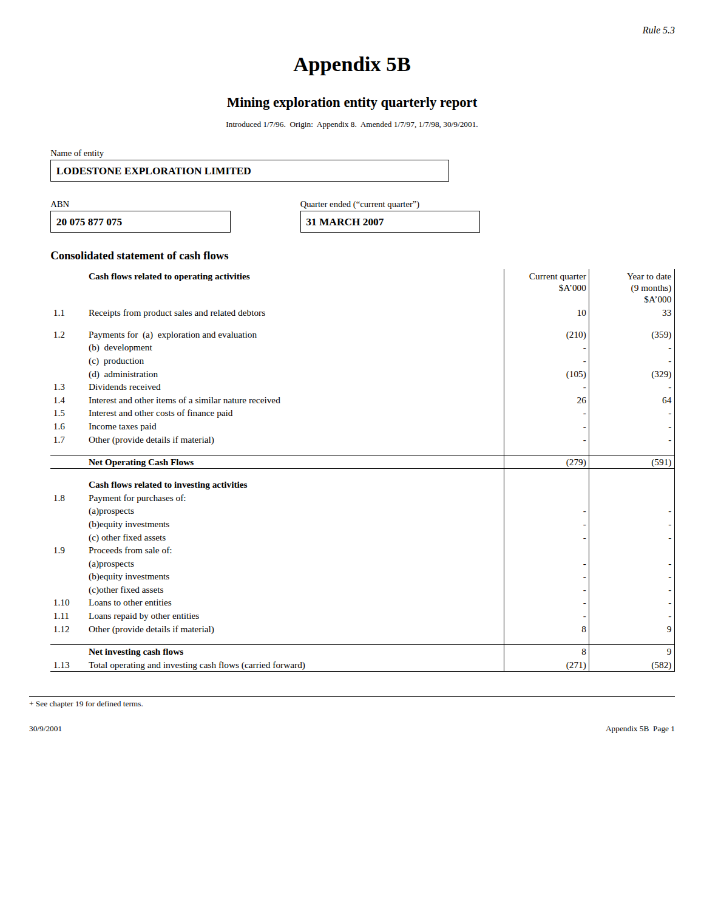Rule 5.3
Appendix 5B
Mining exploration entity quarterly report
Introduced 1/7/96. Origin: Appendix 8. Amended 1/7/97, 1/7/98, 30/9/2001.
Name of entity
LODESTONE EXPLORATION LIMITED
| ABN 20 075 877 075 | Quarter ended (“current quarter”) 31 MARCH 2007 |
Consolidated statement of cash flows
| | Cash flows related to operating activities | Current quarter $A’000 | Year to date (9 months) $A’000 |
| 1.1 | Receipts from product sales and related debtors | 10 | 33 |
| 1.2 | Payments for (a) exploration and evaluation | (210) | (359) |
| | (b) development | - | - |
| | (c) production | - | - |
| | (d) administration | (105) | (329) |
| 1.3 | Dividends received | - | - |
| 1.4 | Interest and other items of a similar nature received | 26 | 64 |
| 1.5 | Interest and other costs of finance paid | - | - |
| 1.6 | Income taxes paid | - | - |
| 1.7 | Other (provide details if material) | - | - |
| | Net Operating Cash Flows | (279) | (591) |
| | Cash flows related to investing activities | | |
| 1.8 | Payment for purchases of: | | |
| | (a)prospects | - | - |
| | (b)equity investments | - | - |
| | (c) other fixed assets | - | - |
| 1.9 | Proceeds from sale of: | | |
| | (a)prospects | - | - |
| | (b)equity investments | - | - |
| | (c)other fixed assets | - | - |
| 1.10 | Loans to other entities | - | - |
| 1.11 | Loans repaid by other entities | - | - |
| 1.12 | Other (provide details if material) | 8 | 9 |
| | Net investing cash flows | 8 | 9 |
| 1.13 | Total operating and investing cash flows (carried forward) | (271) | (582) |
+ See chapter 19 for defined terms.
30/9/2001
Appendix 5B Page 1